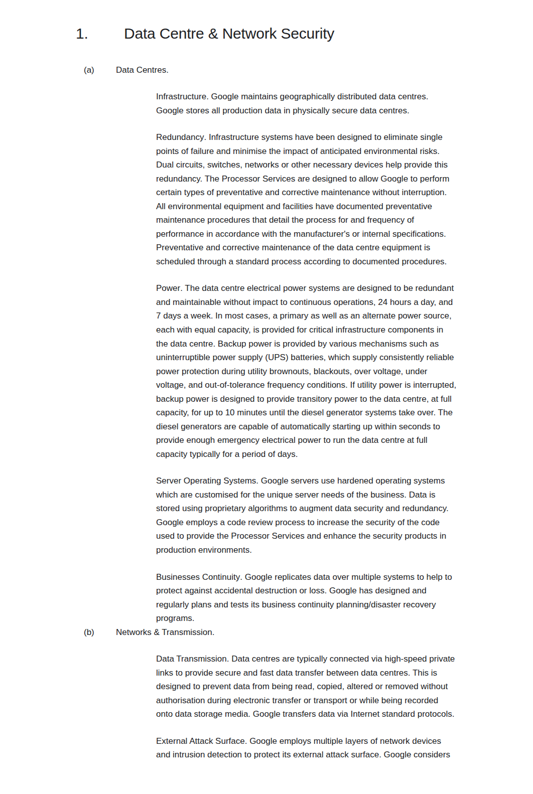1. Data Centre & Network Security
(a) Data Centres.
Infrastructure. Google maintains geographically distributed data centres. Google stores all production data in physically secure data centres.
Redundancy. Infrastructure systems have been designed to eliminate single points of failure and minimise the impact of anticipated environmental risks. Dual circuits, switches, networks or other necessary devices help provide this redundancy. The Processor Services are designed to allow Google to perform certain types of preventative and corrective maintenance without interruption. All environmental equipment and facilities have documented preventative maintenance procedures that detail the process for and frequency of performance in accordance with the manufacturer's or internal specifications. Preventative and corrective maintenance of the data centre equipment is scheduled through a standard process according to documented procedures.
Power. The data centre electrical power systems are designed to be redundant and maintainable without impact to continuous operations, 24 hours a day, and 7 days a week. In most cases, a primary as well as an alternate power source, each with equal capacity, is provided for critical infrastructure components in the data centre. Backup power is provided by various mechanisms such as uninterruptible power supply (UPS) batteries, which supply consistently reliable power protection during utility brownouts, blackouts, over voltage, under voltage, and out-of-tolerance frequency conditions. If utility power is interrupted, backup power is designed to provide transitory power to the data centre, at full capacity, for up to 10 minutes until the diesel generator systems take over. The diesel generators are capable of automatically starting up within seconds to provide enough emergency electrical power to run the data centre at full capacity typically for a period of days.
Server Operating Systems. Google servers use hardened operating systems which are customised for the unique server needs of the business. Data is stored using proprietary algorithms to augment data security and redundancy. Google employs a code review process to increase the security of the code used to provide the Processor Services and enhance the security products in production environments.
Businesses Continuity. Google replicates data over multiple systems to help to protect against accidental destruction or loss. Google has designed and regularly plans and tests its business continuity planning/disaster recovery programs.
(b) Networks & Transmission.
Data Transmission. Data centres are typically connected via high-speed private links to provide secure and fast data transfer between data centres. This is designed to prevent data from being read, copied, altered or removed without authorisation during electronic transfer or transport or while being recorded onto data storage media. Google transfers data via Internet standard protocols.
External Attack Surface. Google employs multiple layers of network devices and intrusion detection to protect its external attack surface. Google considers